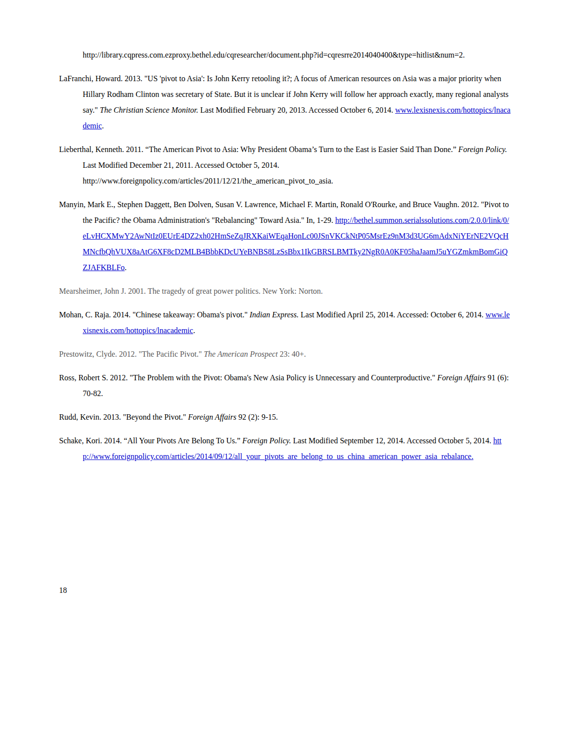http://library.cqpress.com.ezproxy.bethel.edu/cqresearcher/document.php?id=cqresrre2014040400&type=hitlist&num=2.
LaFranchi, Howard. 2013. "US 'pivot to Asia': Is John Kerry retooling it?; A focus of American resources on Asia was a major priority when Hillary Rodham Clinton was secretary of State. But it is unclear if John Kerry will follow her approach exactly, many regional analysts say." The Christian Science Monitor. Last Modified February 20, 2013. Accessed October 6, 2014. www.lexisnexis.com/hottopics/lnacademic.
Lieberthal, Kenneth. 2011. “The American Pivot to Asia: Why President Obama’s Turn to the East is Easier Said Than Done.” Foreign Policy. Last Modified December 21, 2011. Accessed October 5, 2014. http://www.foreignpolicy.com/articles/2011/12/21/the_american_pivot_to_asia.
Manyin, Mark E., Stephen Daggett, Ben Dolven, Susan V. Lawrence, Michael F. Martin, Ronald O'Rourke, and Bruce Vaughn. 2012. "Pivot to the Pacific? the Obama Administration's "Rebalancing" Toward Asia." In, 1-29. http://bethel.summon.serialssolutions.com/2.0.0/link/0/eLvHCXMwY2AwNtIz0EUrE4DZ2xh02HmSeZqJRXKaiWEqaHonLc00JSnVKCkNtP05MsrEz9nM3d3UG6mAdxNiYErNE2VQcHMNcfbQhVUX8aAtG6XF8cD2MLB4BbbKDcUYeBNBS8LzSsBbx1IkGBRSLBMTky2NgR0A0KF05haJaamJ5uYGZmkmBomGiQZJAFKBLFo.
Mearsheimer, John J. 2001. The tragedy of great power politics. New York: Norton.
Mohan, C. Raja. 2014. "Chinese takeaway: Obama's pivot." Indian Express. Last Modified April 25, 2014. Accessed: October 6, 2014. www.lexisnexis.com/hottopics/lnacademic.
Prestowitz, Clyde. 2012. "The Pacific Pivot." The American Prospect 23: 40+.
Ross, Robert S. 2012. "The Problem with the Pivot: Obama's New Asia Policy is Unnecessary and Counterproductive." Foreign Affairs 91 (6): 70-82.
Rudd, Kevin. 2013. "Beyond the Pivot." Foreign Affairs 92 (2): 9-15.
Schake, Kori. 2014. “All Your Pivots Are Belong To Us.” Foreign Policy. Last Modified September 12, 2014. Accessed October 5, 2014. http://www.foreignpolicy.com/articles/2014/09/12/all_your_pivots_are_belong_to_us_china_american_power_asia_rebalance.
18